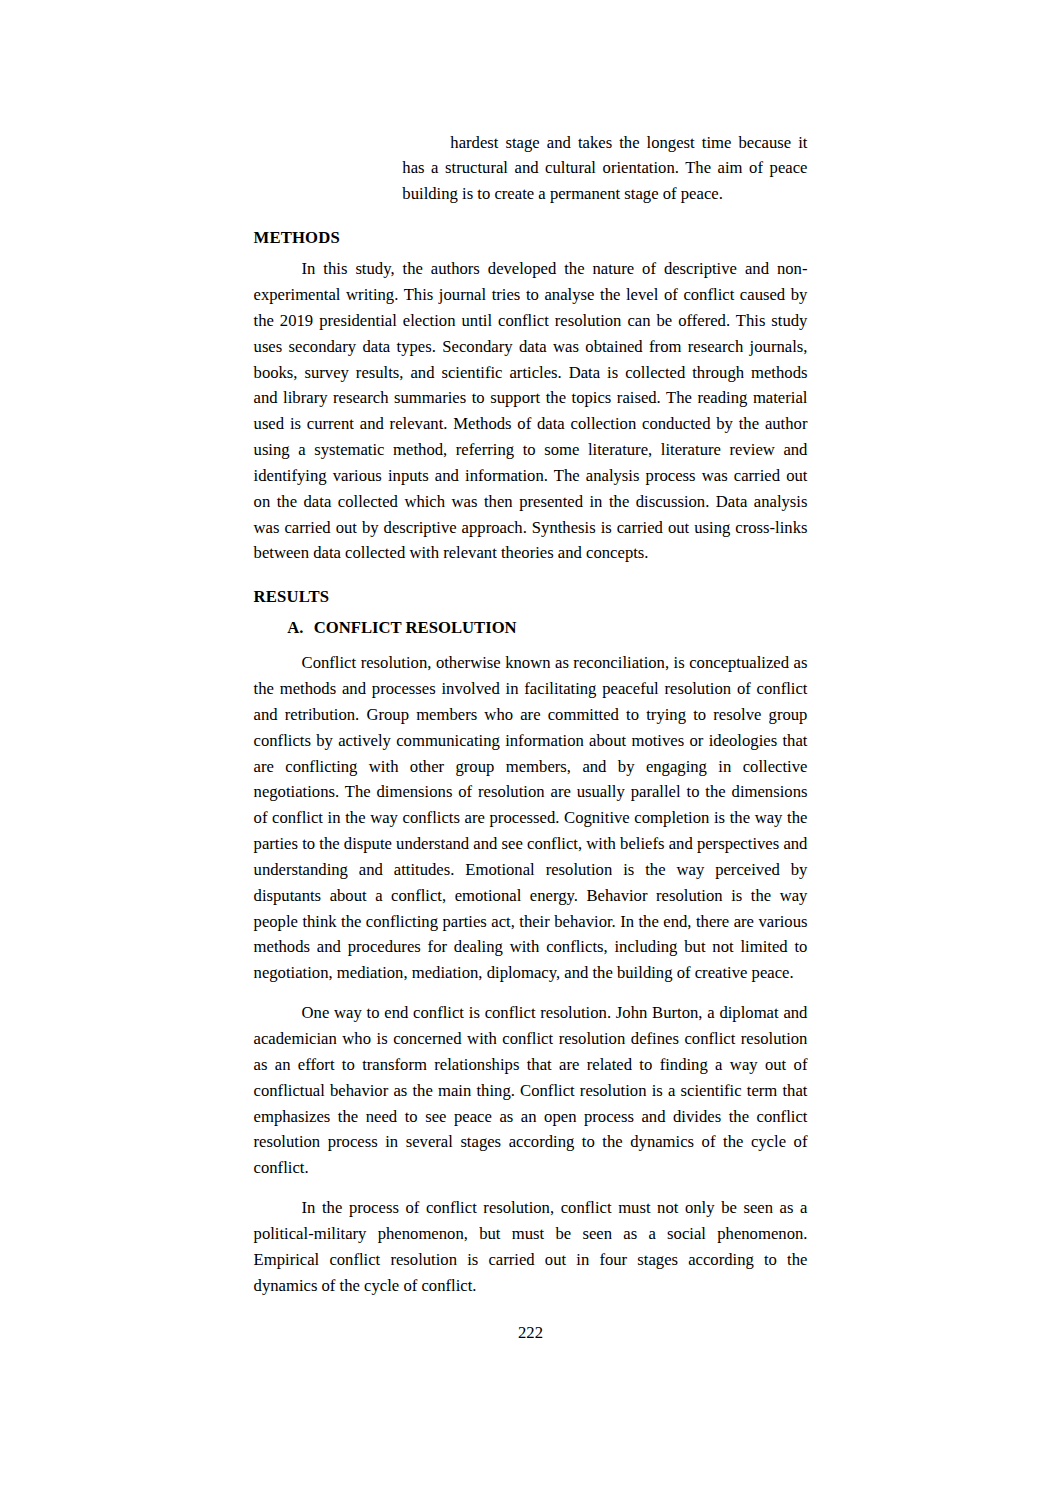hardest stage and takes the longest time because it has a structural and cultural orientation. The aim of peace building is to create a permanent stage of peace.
Methods
In this study, the authors developed the nature of descriptive and non-experimental writing. This journal tries to analyse the level of conflict caused by the 2019 presidential election until conflict resolution can be offered. This study uses secondary data types. Secondary data was obtained from research journals, books, survey results, and scientific articles. Data is collected through methods and library research summaries to support the topics raised. The reading material used is current and relevant. Methods of data collection conducted by the author using a systematic method, referring to some literature, literature review and identifying various inputs and information. The analysis process was carried out on the data collected which was then presented in the discussion. Data analysis was carried out by descriptive approach. Synthesis is carried out using cross-links between data collected with relevant theories and concepts.
Results
A. Conflict Resolution
Conflict resolution, otherwise known as reconciliation, is conceptualized as the methods and processes involved in facilitating peaceful resolution of conflict and retribution. Group members who are committed to trying to resolve group conflicts by actively communicating information about motives or ideologies that are conflicting with other group members, and by engaging in collective negotiations. The dimensions of resolution are usually parallel to the dimensions of conflict in the way conflicts are processed. Cognitive completion is the way the parties to the dispute understand and see conflict, with beliefs and perspectives and understanding and attitudes. Emotional resolution is the way perceived by disputants about a conflict, emotional energy. Behavior resolution is the way people think the conflicting parties act, their behavior. In the end, there are various methods and procedures for dealing with conflicts, including but not limited to negotiation, mediation, mediation, diplomacy, and the building of creative peace.
One way to end conflict is conflict resolution. John Burton, a diplomat and academician who is concerned with conflict resolution defines conflict resolution as an effort to transform relationships that are related to finding a way out of conflictual behavior as the main thing. Conflict resolution is a scientific term that emphasizes the need to see peace as an open process and divides the conflict resolution process in several stages according to the dynamics of the cycle of conflict.
In the process of conflict resolution, conflict must not only be seen as a political-military phenomenon, but must be seen as a social phenomenon. Empirical conflict resolution is carried out in four stages according to the dynamics of the cycle of conflict.
222